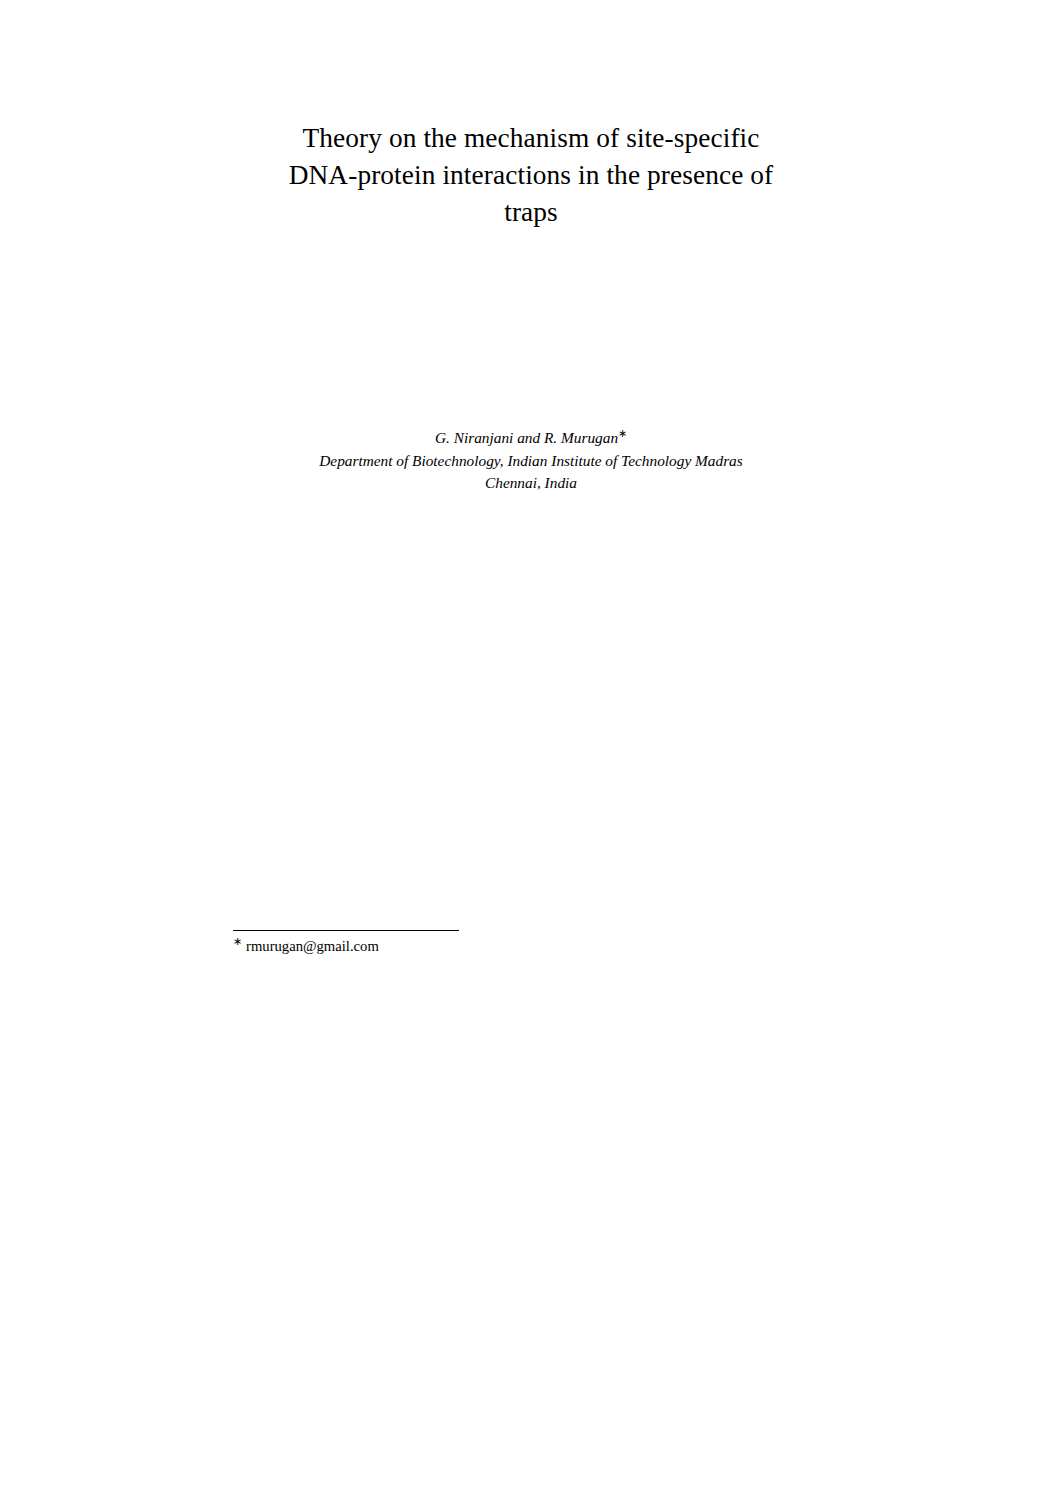Theory on the mechanism of site-specific DNA-protein interactions in the presence of traps
G. Niranjani and R. Murugan∗ Department of Biotechnology, Indian Institute of Technology Madras Chennai, India
∗ rmurugan@gmail.com